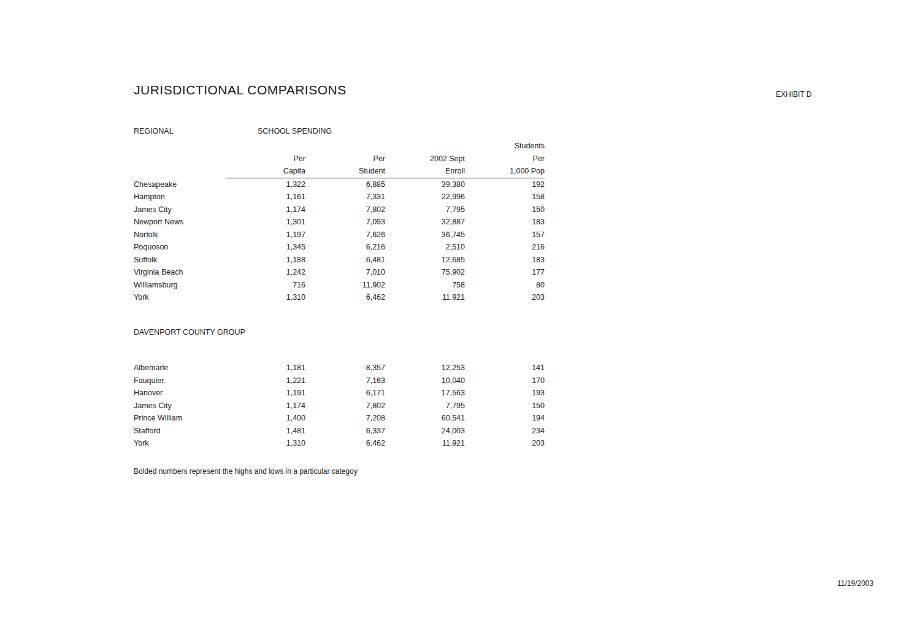JURISDICTIONAL COMPARISONS
EXHIBIT D
REGIONAL
SCHOOL SPENDING
| | | | | Students |
| | Per | Per | 2002 Sept | Per |
| | Capita | Student | Enroll | 1,000 Pop |
| Chesapeake | 1,322 | 6,885 | 39,380 | 192 |
| Hampton | 1,161 | 7,331 | 22,996 | 158 |
| James City | 1,174 | 7,802 | 7,795 | 150 |
| Newport News | 1,301 | 7,093 | 32,887 | 183 |
| Norfolk | 1,197 | 7,626 | 36,745 | 157 |
| Poquoson | 1,345 | 6,216 | 2,510 | 216 |
| Suffolk | 1,188 | 6,481 | 12,685 | 183 |
| Virginia Beach | 1,242 | 7,010 | 75,902 | 177 |
| Williamsburg | 716 | 11,902 | 758 | 80 |
| York | 1,310 | 6,462 | 11,921 | 203 |
DAVENPORT COUNTY GROUP
| Albemarle | 1,181 | 8,357 | 12,253 | 141 |
| Fauquier | 1,221 | 7,163 | 10,040 | 170 |
| Hanover | 1,191 | 6,171 | 17,563 | 193 |
| James City | 1,174 | 7,802 | 7,795 | 150 |
| Prince William | 1,400 | 7,208 | 60,541 | 194 |
| Stafford | 1,481 | 6,337 | 24,003 | 234 |
| York | 1,310 | 6,462 | 11,921 | 203 |
Bolded numbers represent the highs and lows in a particular categoy
11/19/2003